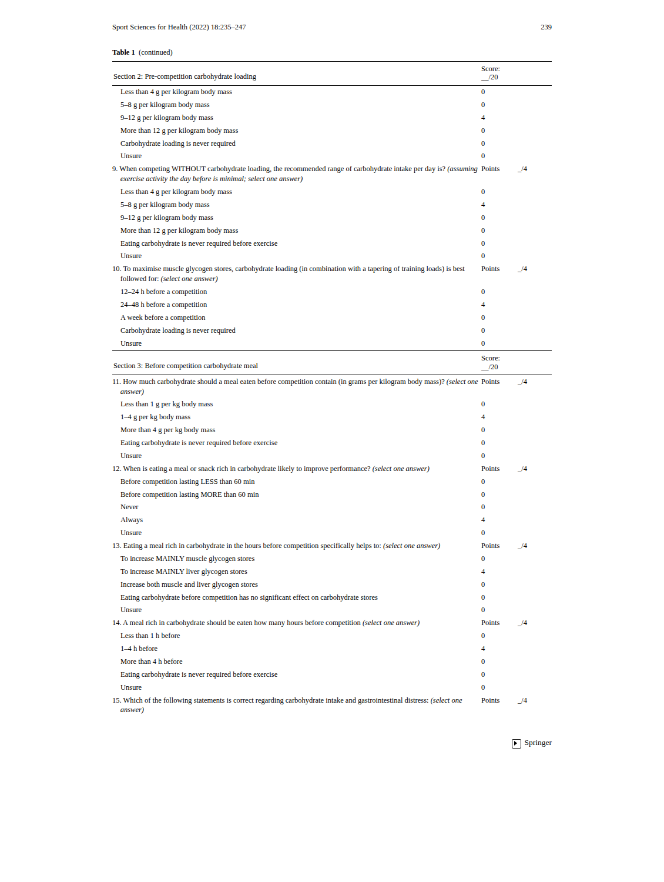Sport Sciences for Health (2022) 18:235–247
239
Table 1 (continued)
| Section 2: Pre-competition carbohydrate loading | Score: __/20 |
| Less than 4 g per kilogram body mass | 0 | |
| 5–8 g per kilogram body mass | 0 | |
| 9–12 g per kilogram body mass | 4 | |
| More than 12 g per kilogram body mass | 0 | |
| Carbohydrate loading is never required | 0 | |
| Unsure | 0 | |
| 9. When competing WITHOUT carbohydrate loading, the recommended range of carbohydrate intake per day is? (assuming exercise activity the day before is minimal; select one answer) | Points | _/4 |
| Less than 4 g per kilogram body mass | 0 | |
| 5–8 g per kilogram body mass | 4 | |
| 9–12 g per kilogram body mass | 0 | |
| More than 12 g per kilogram body mass | 0 | |
| Eating carbohydrate is never required before exercise | 0 | |
| Unsure | 0 | |
| 10. To maximise muscle glycogen stores, carbohydrate loading (in combination with a tapering of training loads) is best followed for: (select one answer) | Points | _/4 |
| 12–24 h before a competition | 0 | |
| 24–48 h before a competition | 4 | |
| A week before a competition | 0 | |
| Carbohydrate loading is never required | 0 | |
| Unsure | 0 | |
| Section 3: Before competition carbohydrate meal | Score: __/20 |
| 11. How much carbohydrate should a meal eaten before competition contain (in grams per kilogram body mass)? (select one answer) | Points | _/4 |
| Less than 1 g per kg body mass | 0 | |
| 1–4 g per kg body mass | 4 | |
| More than 4 g per kg body mass | 0 | |
| Eating carbohydrate is never required before exercise | 0 | |
| Unsure | 0 | |
| 12. When is eating a meal or snack rich in carbohydrate likely to improve performance? (select one answer) | Points | _/4 |
| Before competition lasting LESS than 60 min | 0 | |
| Before competition lasting MORE than 60 min | 0 | |
| Never | 0 | |
| Always | 4 | |
| Unsure | 0 | |
| 13. Eating a meal rich in carbohydrate in the hours before competition specifically helps to: (select one answer) | Points | _/4 |
| To increase MAINLY muscle glycogen stores | 0 | |
| To increase MAINLY liver glycogen stores | 4 | |
| Increase both muscle and liver glycogen stores | 0 | |
| Eating carbohydrate before competition has no significant effect on carbohydrate stores | 0 | |
| Unsure | 0 | |
| 14. A meal rich in carbohydrate should be eaten how many hours before competition (select one answer) | Points | _/4 |
| Less than 1 h before | 0 | |
| 1–4 h before | 4 | |
| More than 4 h before | 0 | |
| Eating carbohydrate is never required before exercise | 0 | |
| Unsure | 0 | |
| 15. Which of the following statements is correct regarding carbohydrate intake and gastrointestinal distress: (select one answer) | Points | _/4 |
Springer